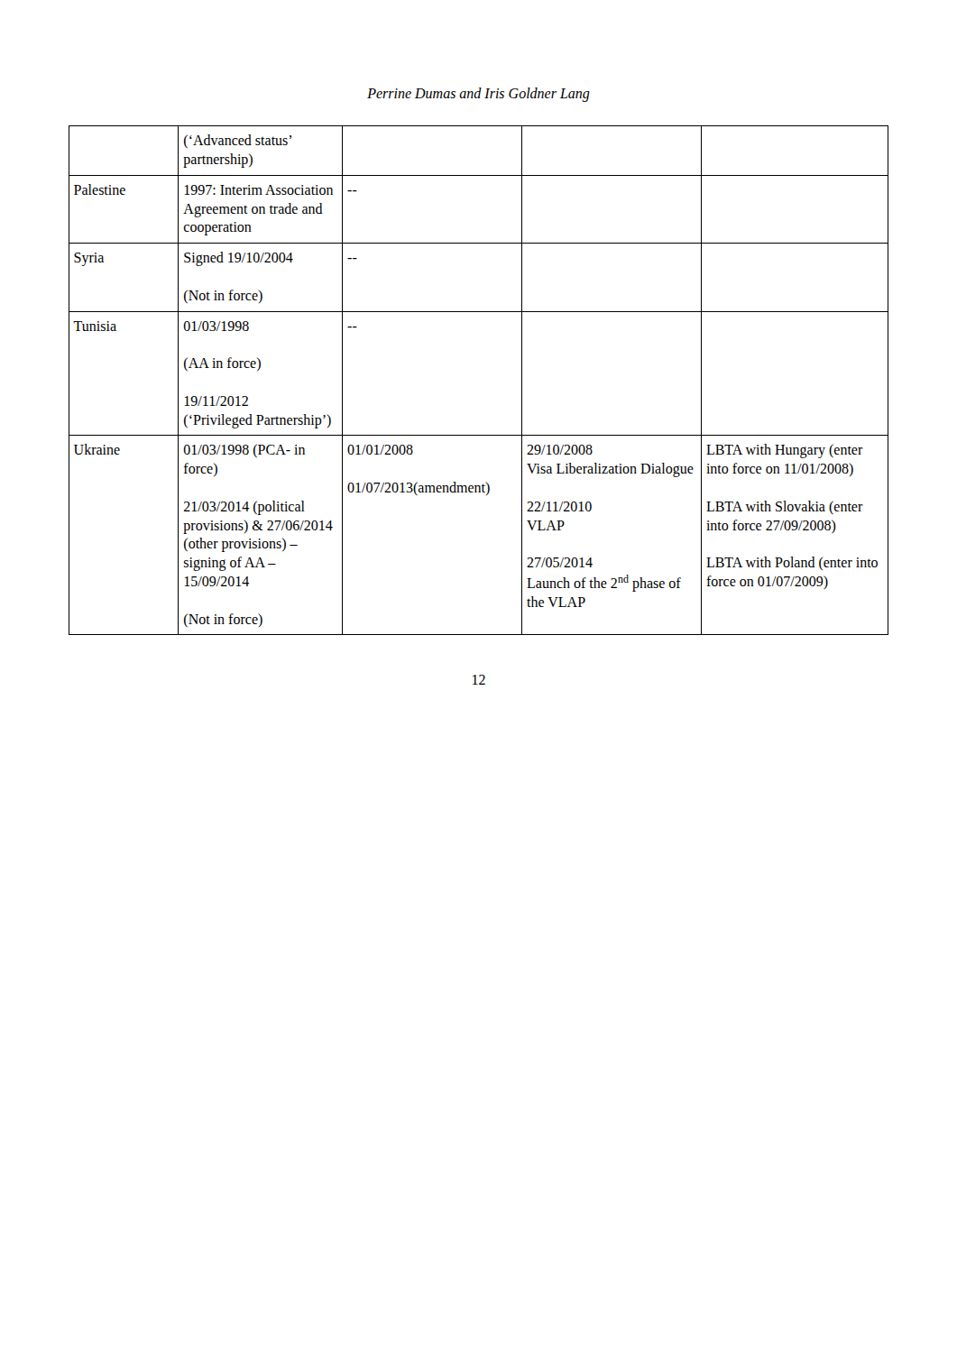Perrine Dumas and Iris Goldner Lang
| | (‘Advanced status’ partnership) | | | |
| Palestine | 1997: Interim Association Agreement on trade and cooperation | -- | | |
| Syria | Signed 19/10/2004 (Not in force) | -- | | |
| Tunisia | 01/03/1998 (AA in force) 19/11/2012 (‘Privileged Partnership’) | -- | | |
| Ukraine | 01/03/1998 (PCA- in force) 21/03/2014 (political provisions) & 27/06/2014 (other provisions) – signing of AA – 15/09/2014 (Not in force) | 01/01/2008 01/07/2013(amendment) | 29/10/2008 Visa Liberalization Dialogue 22/11/2010 VLAP 27/05/2014 Launch of the 2 nd phase of the VLAP | LBTA with Hungary (enter into force on 11/01/2008) LBTA with Slovakia (enter into force 27/09/2008) LBTA with Poland (enter into force on 01/07/2009) |
12